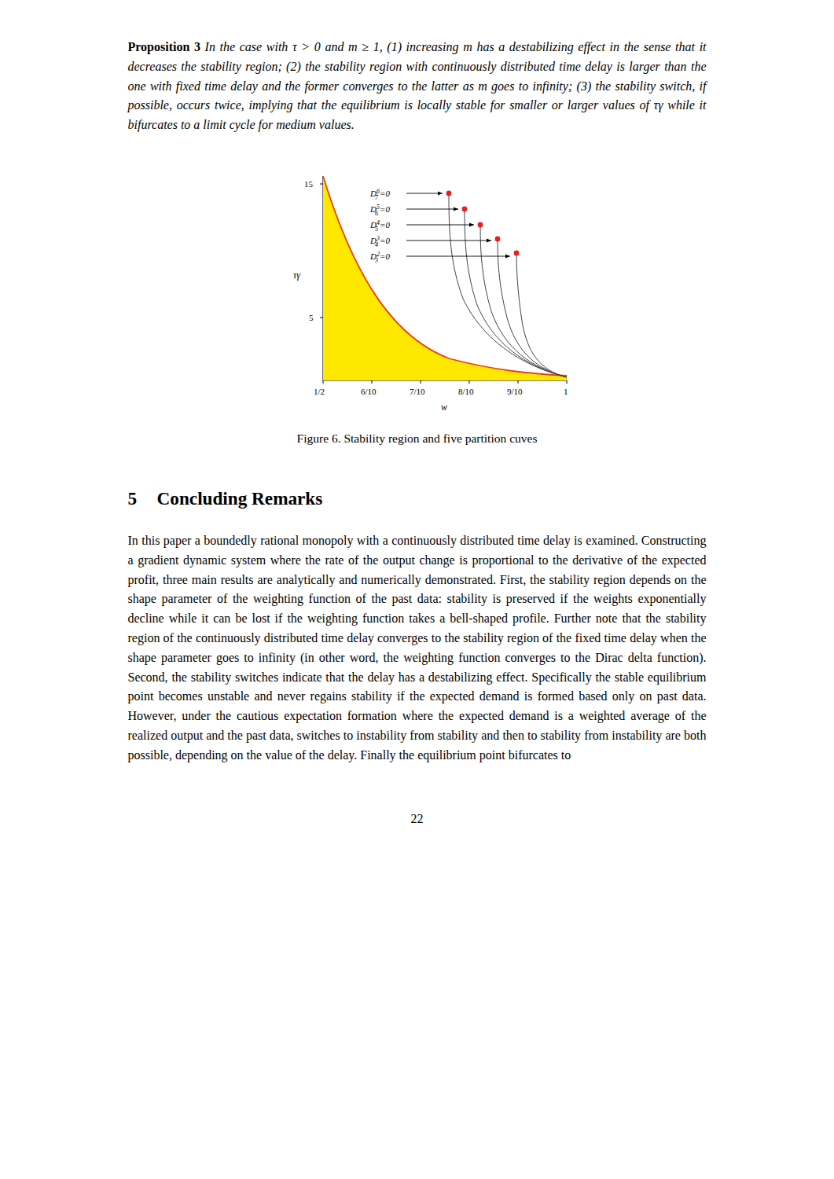Proposition 3 In the case with τ > 0 and m ≥ 1, (1) increasing m has a destabilizing effect in the sense that it decreases the stability region; (2) the stability region with continuously distributed time delay is larger than the one with fixed time delay and the former converges to the latter as m goes to infinity; (3) the stability switch, if possible, occurs twice, implying that the equilibrium is locally stable for smaller or larger values of τγ while it bifurcates to a limit cycle for medium values.
D67=0 D56=0 D45=0 D34=0 D23=0 15 5 τγ 1/2 6/10 7/10 8/10 9/10 1 w
Figure 6. Stability region and five partition cuves
5 Concluding Remarks
In this paper a boundedly rational monopoly with a continuously distributed time delay is examined. Constructing a gradient dynamic system where the rate of the output change is proportional to the derivative of the expected profit, three main results are analytically and numerically demonstrated. First, the stability region depends on the shape parameter of the weighting function of the past data: stability is preserved if the weights exponentially decline while it can be lost if the weighting function takes a bell-shaped profile. Further note that the stability region of the continuously distributed time delay converges to the stability region of the fixed time delay when the shape parameter goes to infinity (in other word, the weighting function converges to the Dirac delta function). Second, the stability switches indicate that the delay has a destabilizing effect. Specifically the stable equilibrium point becomes unstable and never regains stability if the expected demand is formed based only on past data. However, under the cautious expectation formation where the expected demand is a weighted average of the realized output and the past data, switches to instability from stability and then to stability from instability are both possible, depending on the value of the delay. Finally the equilibrium point bifurcates to
22